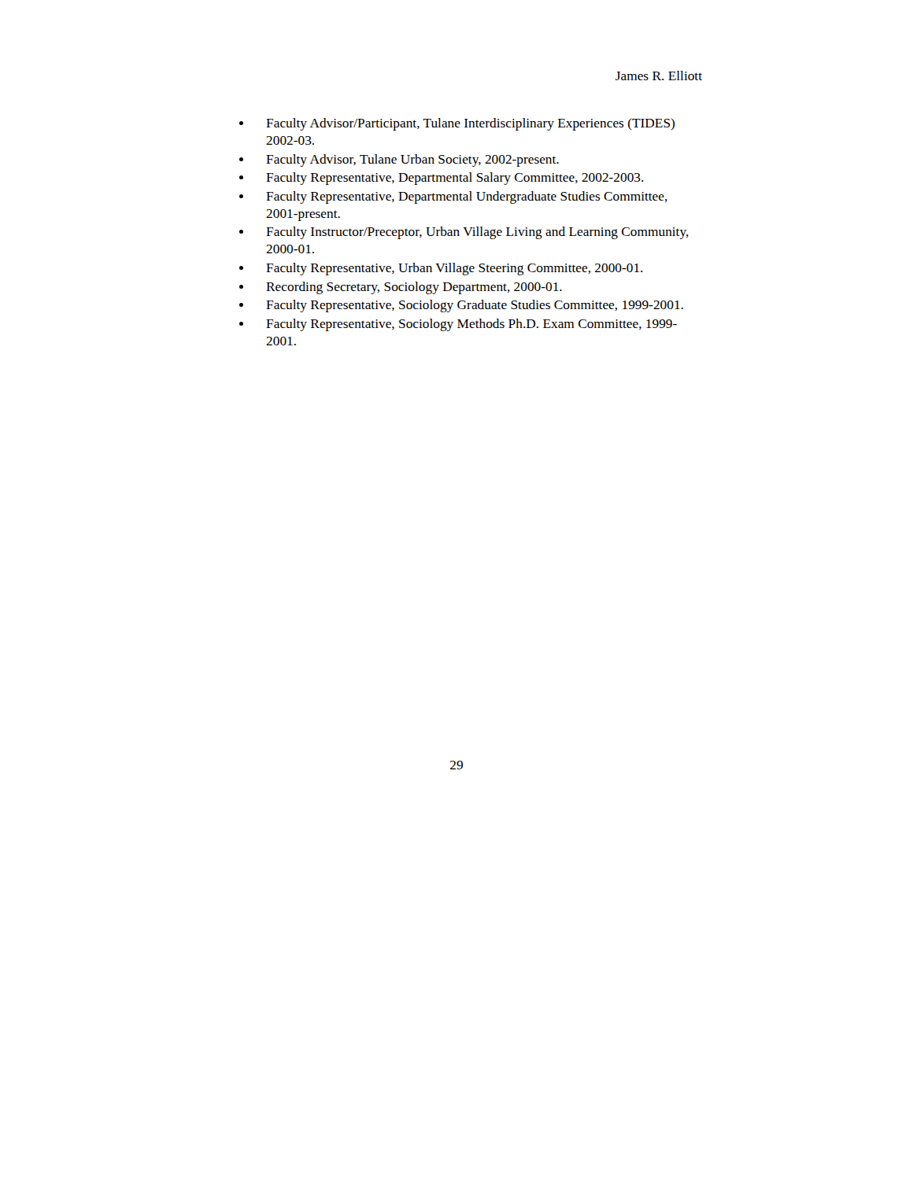James R. Elliott
Faculty Advisor/Participant, Tulane Interdisciplinary Experiences (TIDES) 2002-03.
Faculty Advisor, Tulane Urban Society, 2002-present.
Faculty Representative, Departmental Salary Committee, 2002-2003.
Faculty Representative, Departmental Undergraduate Studies Committee, 2001-present.
Faculty Instructor/Preceptor, Urban Village Living and Learning Community, 2000-01.
Faculty Representative, Urban Village Steering Committee, 2000-01.
Recording Secretary, Sociology Department, 2000-01.
Faculty Representative, Sociology Graduate Studies Committee, 1999-2001.
Faculty Representative, Sociology Methods Ph.D. Exam Committee, 1999-2001.
29